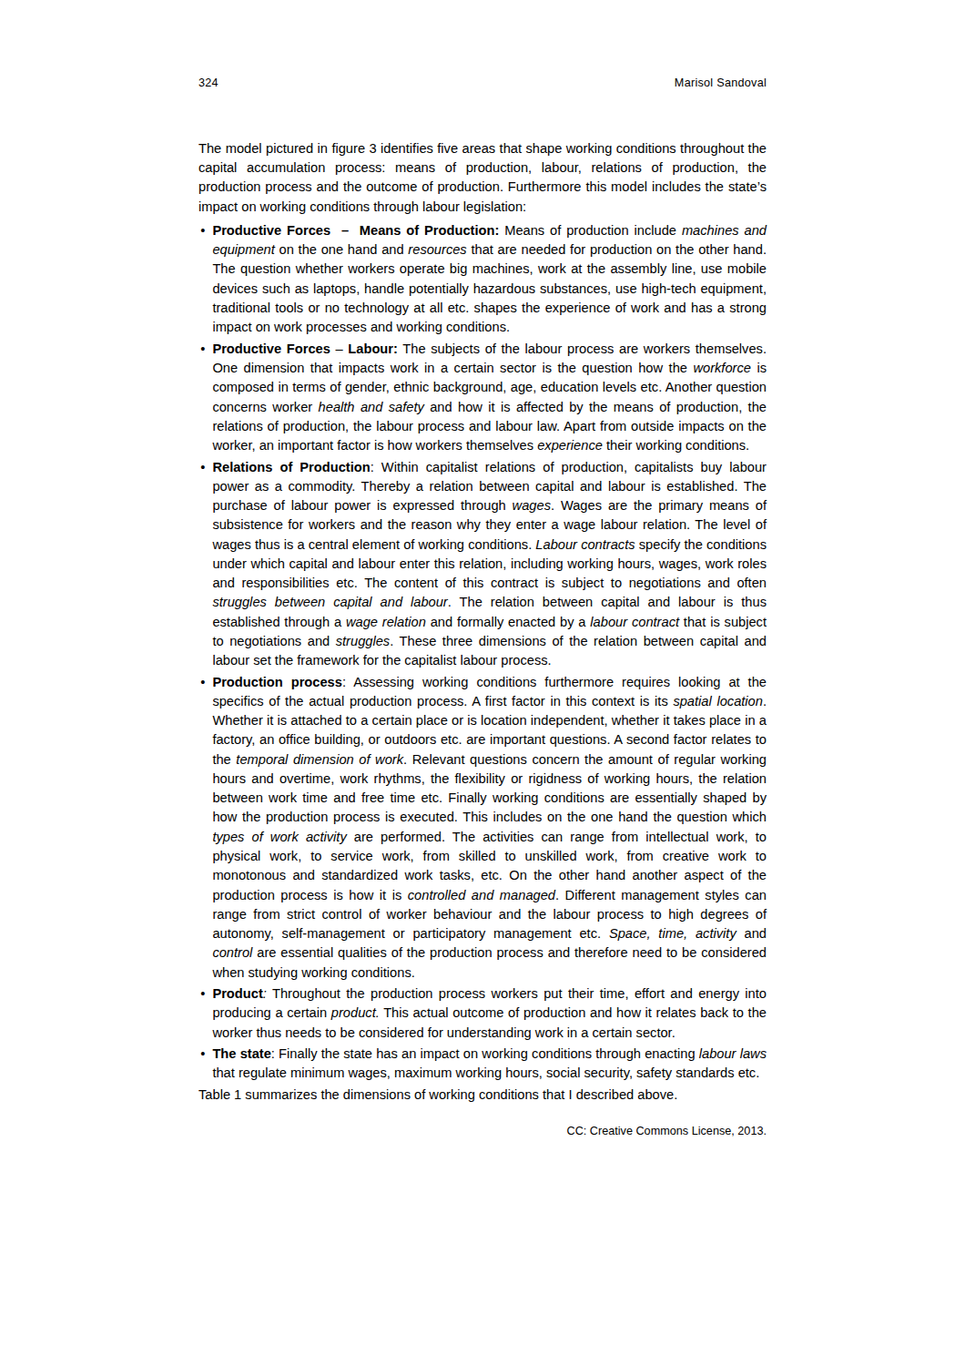324 Marisol Sandoval
The model pictured in figure 3 identifies five areas that shape working conditions throughout the capital accumulation process: means of production, labour, relations of production, the production process and the outcome of production. Furthermore this model includes the state’s impact on working conditions through labour legislation:
Productive Forces – Means of Production: Means of production include machines and equipment on the one hand and resources that are needed for production on the other hand. The question whether workers operate big machines, work at the assembly line, use mobile devices such as laptops, handle potentially hazardous substances, use high-tech equipment, traditional tools or no technology at all etc. shapes the experience of work and has a strong impact on work processes and working conditions.
Productive Forces – Labour: The subjects of the labour process are workers themselves. One dimension that impacts work in a certain sector is the question how the workforce is composed in terms of gender, ethnic background, age, education levels etc. Another question concerns worker health and safety and how it is affected by the means of production, the relations of production, the labour process and labour law. Apart from outside impacts on the worker, an important factor is how workers themselves experience their working conditions.
Relations of Production: Within capitalist relations of production, capitalists buy labour power as a commodity. Thereby a relation between capital and labour is established. The purchase of labour power is expressed through wages. Wages are the primary means of subsistence for workers and the reason why they enter a wage labour relation. The level of wages thus is a central element of working conditions. Labour contracts specify the conditions under which capital and labour enter this relation, including working hours, wages, work roles and responsibilities etc. The content of this contract is subject to negotiations and often struggles between capital and labour. The relation between capital and labour is thus established through a wage relation and formally enacted by a labour contract that is subject to negotiations and struggles. These three dimensions of the relation between capital and labour set the framework for the capitalist labour process.
Production process: Assessing working conditions furthermore requires looking at the specifics of the actual production process. A first factor in this context is its spatial location. Whether it is attached to a certain place or is location independent, whether it takes place in a factory, an office building, or outdoors etc. are important questions. A second factor relates to the temporal dimension of work. Relevant questions concern the amount of regular working hours and overtime, work rhythms, the flexibility or rigidness of working hours, the relation between work time and free time etc. Finally working conditions are essentially shaped by how the production process is executed. This includes on the one hand the question which types of work activity are performed. The activities can range from intellectual work, to physical work, to service work, from skilled to unskilled work, from creative work to monotonous and standardized work tasks, etc. On the other hand another aspect of the production process is how it is controlled and managed. Different management styles can range from strict control of worker behaviour and the labour process to high degrees of autonomy, self-management or participatory management etc. Space, time, activity and control are essential qualities of the production process and therefore need to be considered when studying working conditions.
Product: Throughout the production process workers put their time, effort and energy into producing a certain product. This actual outcome of production and how it relates back to the worker thus needs to be considered for understanding work in a certain sector.
The state: Finally the state has an impact on working conditions through enacting labour laws that regulate minimum wages, maximum working hours, social security, safety standards etc.
Table 1 summarizes the dimensions of working conditions that I described above.
CC: Creative Commons License, 2013.